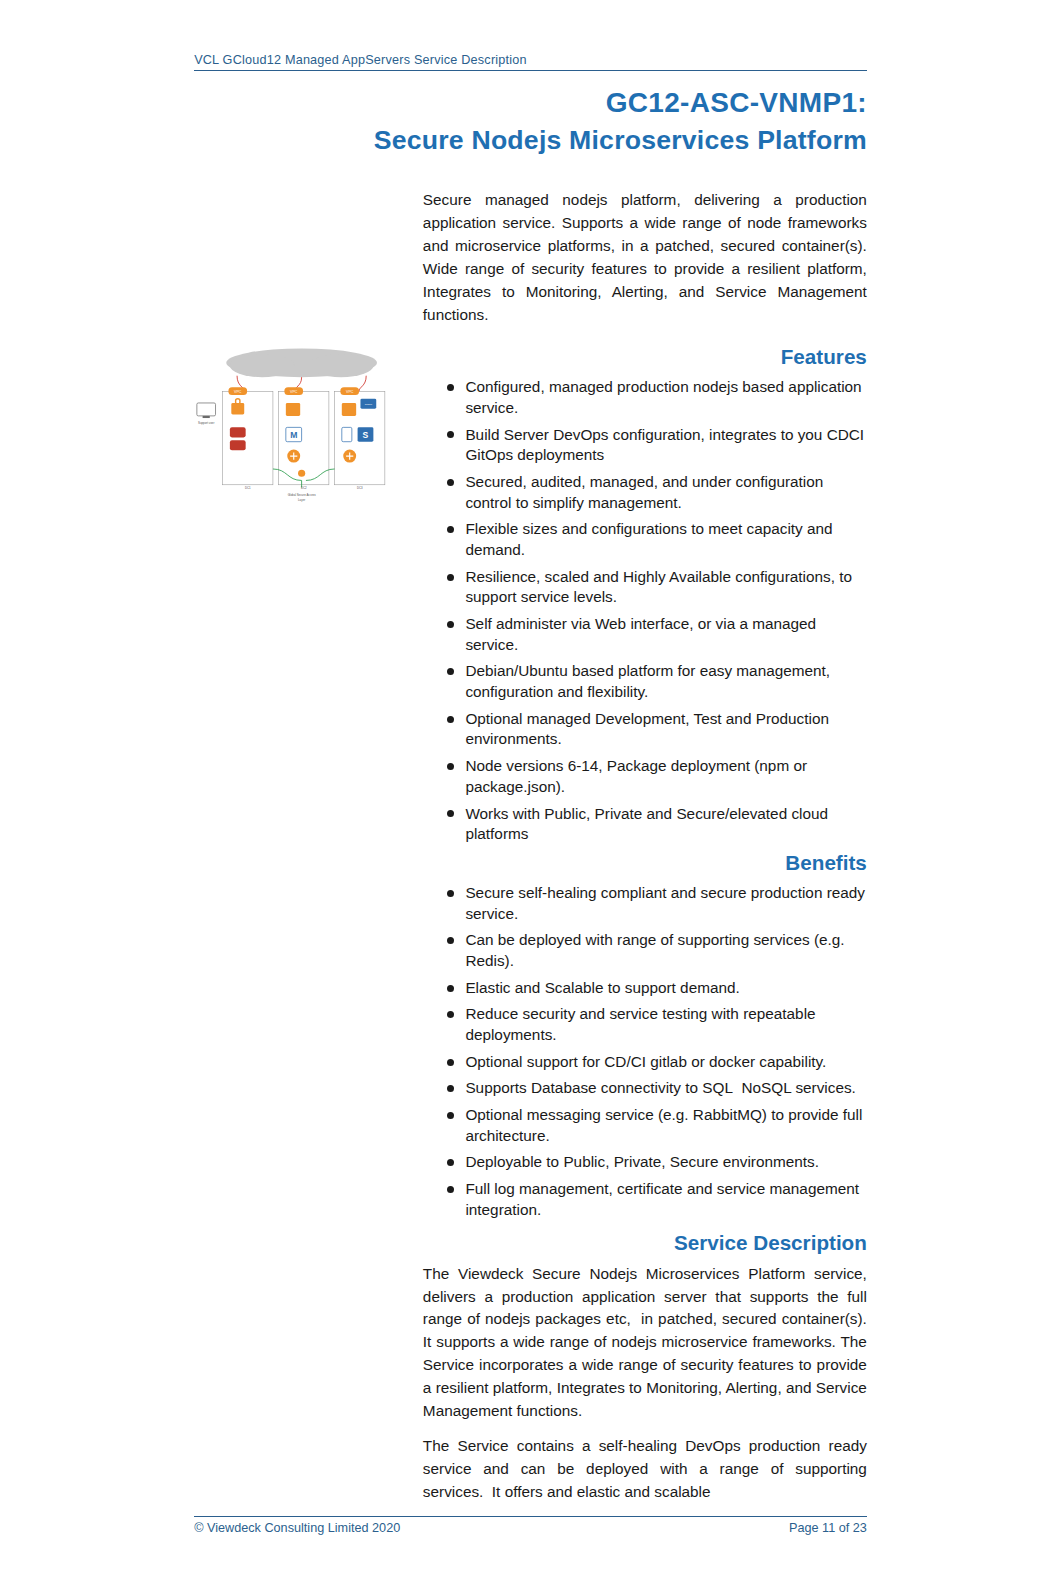VCL GCloud12 Managed AppServers Service Description
GC12-ASC-VNMP1:
Secure Nodejs Microservices Platform
Secure managed nodejs platform, delivering a production application service. Supports a wide range of node frameworks and microservice platforms, in a patched, secured container(s). Wide range of security features to provide a resilient platform, Integrates to Monitoring, Alerting, and Service Management functions.
VPC VPC VPC Support user Global M S DC1 DC2 DC3 Global Secure Access Layer
Features
Configured, managed production nodejs based application service.
Build Server DevOps configuration, integrates to you CDCI GitOps deployments
Secured, audited, managed, and under configuration control to simplify management.
Flexible sizes and configurations to meet capacity and demand.
Resilience, scaled and Highly Available configurations, to support service levels.
Self administer via Web interface, or via a managed service.
Debian/Ubuntu based platform for easy management, configuration and flexibility.
Optional managed Development, Test and Production environments.
Node versions 6-14, Package deployment (npm or package.json).
Works with Public, Private and Secure/elevated cloud platforms
Benefits
Secure self-healing compliant and secure production ready service.
Can be deployed with range of supporting services (e.g. Redis).
Elastic and Scalable to support demand.
Reduce security and service testing with repeatable deployments.
Optional support for CD/CI gitlab or docker capability.
Supports Database connectivity to SQL NoSQL services.
Optional messaging service (e.g. RabbitMQ) to provide full architecture.
Deployable to Public, Private, Secure environments.
Full log management, certificate and service management integration.
Service Description
The Viewdeck Secure Nodejs Microservices Platform service, delivers a production application server that supports the full range of nodejs packages etc, in patched, secured container(s). It supports a wide range of nodejs microservice frameworks. The Service incorporates a wide range of security features to provide a resilient platform, Integrates to Monitoring, Alerting, and Service Management functions.
The Service contains a self-healing DevOps production ready service and can be deployed with a range of supporting services. It offers and elastic and scalable
© Viewdeck Consulting Limited 2020 Page 11 of 23